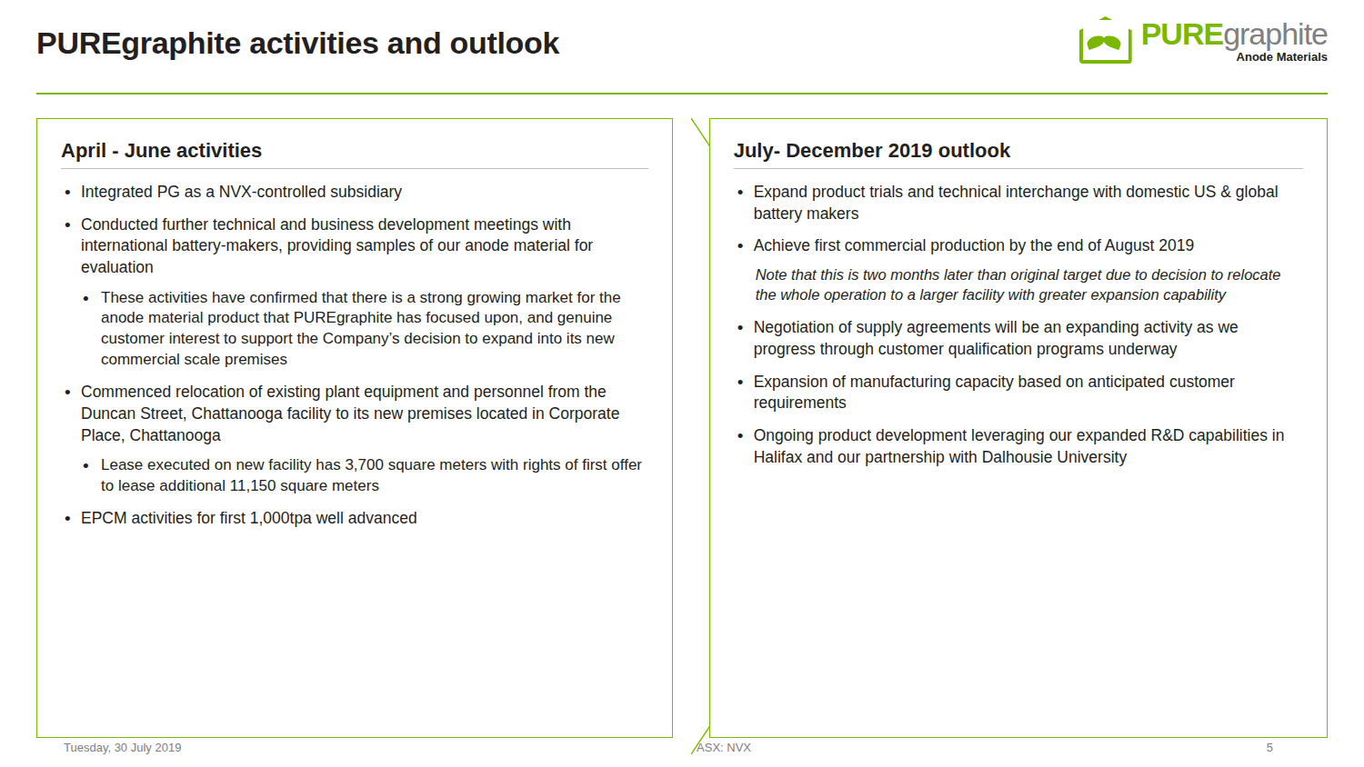PUREgraphite activities and outlook
PURE graphite Anode Materials
April - June activities
Integrated PG as a NVX-controlled subsidiary
Conducted further technical and business development meetings with international battery-makers, providing samples of our anode material for evaluation
These activities have confirmed that there is a strong growing market for the anode material product that PUREgraphite has focused upon, and genuine customer interest to support the Company’s decision to expand into its new commercial scale premises
Commenced relocation of existing plant equipment and personnel from the Duncan Street, Chattanooga facility to its new premises located in Corporate Place, Chattanooga
Lease executed on new facility has 3,700 square meters with rights of first offer to lease additional 11,150 square meters
EPCM activities for first 1,000tpa well advanced
July- December 2019 outlook
Expand product trials and technical interchange with domestic US & global battery makers
Achieve first commercial production by the end of August 2019
Note that this is two months later than original target due to decision to relocate the whole operation to a larger facility with greater expansion capability
Negotiation of supply agreements will be an expanding activity as we progress through customer qualification programs underway
Expansion of manufacturing capacity based on anticipated customer requirements
Ongoing product development leveraging our expanded R&D capabilities in Halifax and our partnership with Dalhousie University
Tuesday, 30 July 2019 ASX: NVX 5